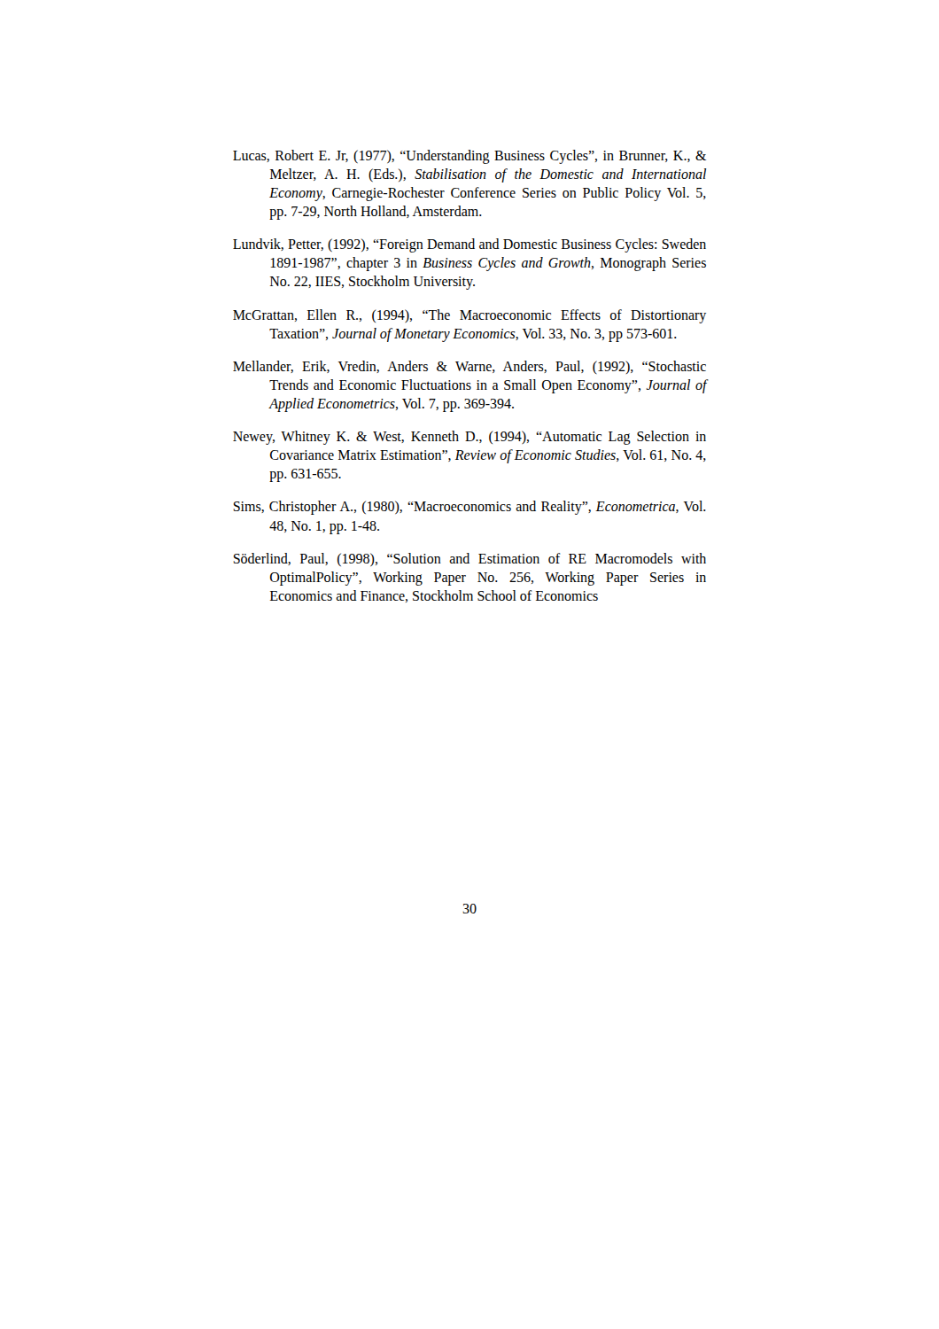Lucas, Robert E. Jr, (1977), “Understanding Business Cycles”, in Brunner, K., & Meltzer, A. H. (Eds.), Stabilisation of the Domestic and International Economy, Carnegie-Rochester Conference Series on Public Policy Vol. 5, pp. 7-29, North Holland, Amsterdam.
Lundvik, Petter, (1992), “Foreign Demand and Domestic Business Cycles: Sweden 1891-1987”, chapter 3 in Business Cycles and Growth, Monograph Series No. 22, IIES, Stockholm University.
McGrattan, Ellen R., (1994), “The Macroeconomic Effects of Distortionary Taxation”, Journal of Monetary Economics, Vol. 33, No. 3, pp 573-601.
Mellander, Erik, Vredin, Anders & Warne, Anders, Paul, (1992), “Stochastic Trends and Economic Fluctuations in a Small Open Economy”, Journal of Applied Econometrics, Vol. 7, pp. 369-394.
Newey, Whitney K. & West, Kenneth D., (1994), “Automatic Lag Selection in Covariance Matrix Estimation”, Review of Economic Studies, Vol. 61, No. 4, pp. 631-655.
Sims, Christopher A., (1980), “Macroeconomics and Reality”, Econometrica, Vol. 48, No. 1, pp. 1-48.
Söderlind, Paul, (1998), “Solution and Estimation of RE Macromodels with OptimalPolicy”, Working Paper No. 256, Working Paper Series in Economics and Finance, Stockholm School of Economics
30